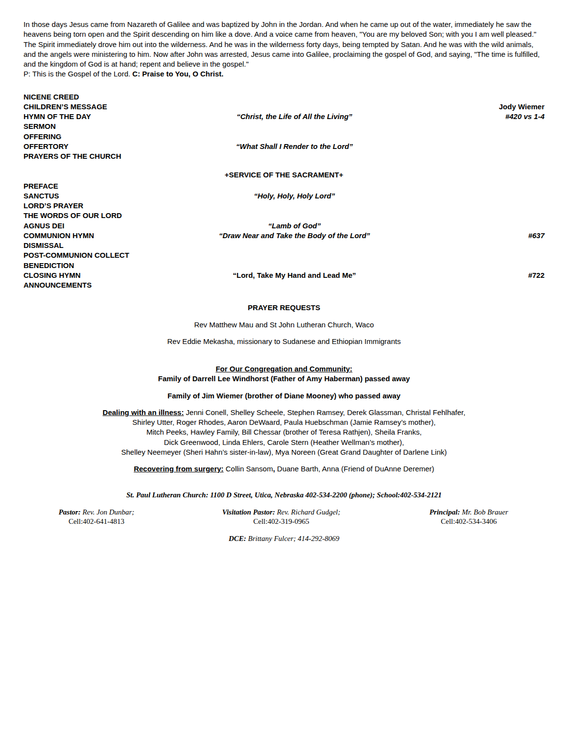In those days Jesus came from Nazareth of Galilee and was baptized by John in the Jordan. And when he came up out of the water, immediately he saw the heavens being torn open and the Spirit descending on him like a dove. And a voice came from heaven, "You are my beloved Son; with you I am well pleased." The Spirit immediately drove him out into the wilderness. And he was in the wilderness forty days, being tempted by Satan. And he was with the wild animals, and the angels were ministering to him. Now after John was arrested, Jesus came into Galilee, proclaiming the gospel of God, and saying, "The time is fulfilled, and the kingdom of God is at hand; repent and believe in the gospel."
P: This is the Gospel of the Lord. C: Praise to You, O Christ.
| Nicene Creed | | |
| Children’s Message | | Jody Wiemer |
| Hymn of the Day | “Christ, the Life of All the Living” | #420 vs 1-4 |
| Sermon | | |
| Offering | | |
| Offertory | “What Shall I Render to the Lord” | |
| Prayers of the Church | | |
+SERVICE OF THE SACRAMENT+
| Preface | | |
| Sanctus | “Holy, Holy, Holy Lord” | |
| Lord’s Prayer | | |
| The Words of Our Lord | | |
| Agnus Dei | “Lamb of God” | |
| Communion Hymn | “Draw Near and Take the Body of the Lord” | #637 |
| Dismissal | | |
| Post-Communion Collect | | |
| Benediction | | |
| Closing Hymn | “Lord, Take My Hand and Lead Me” | #722 |
| Announcements | | |
PRAYER REQUESTS
Rev Matthew Mau and St John Lutheran Church, Waco
Rev Eddie Mekasha, missionary to Sudanese and Ethiopian Immigrants
For Our Congregation and Community:
Family of Darrell Lee Windhorst (Father of Amy Haberman) passed away
Family of Jim Wiemer (brother of Diane Mooney) who passed away
Dealing with an illness: Jenni Conell, Shelley Scheele, Stephen Ramsey, Derek Glassman, Christal Fehlhafer,
Shirley Utter, Roger Rhodes, Aaron DeWaard, Paula Huebschman (Jamie Ramsey’s mother),
Mitch Peeks, Hawley Family, Bill Chessar (brother of Teresa Rathjen), Sheila Franks,
Dick Greenwood, Linda Ehlers, Carole Stern (Heather Wellman’s mother),
Shelley Neemeyer (Sheri Hahn’s sister-in-law), Mya Noreen (Great Grand Daughter of Darlene Link)
Recovering from surgery: Collin Sansom, Duane Barth, Anna (Friend of DuAnne Deremer)
St. Paul Lutheran Church: 1100 D Street, Utica, Nebraska 402-534-2200 (phone); School:402-534-2121
| Pastor: Rev. Jon Dunbar; | Visitation Pastor: Rev. Richard Gudgel; | Principal: Mr. Bob Brauer |
| Cell:402-641-4813 | Cell:402-319-0965 | Cell:402-534-3406 |
DCE: Brittany Fulcer; 414-292-8069